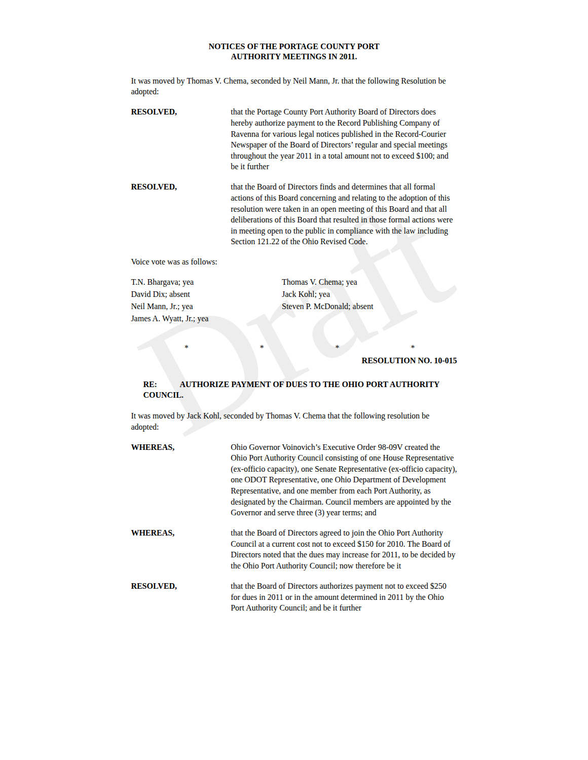Draft
Notices of the Portage County Port
Authority Meetings in 2011.
It was moved by Thomas V. Chema, seconded by Neil Mann, Jr. that the following Resolution be adopted:
RESOLVED,
that the Portage County Port Authority Board of Directors does hereby authorize payment to the Record Publishing Company of Ravenna for various legal notices published in the Record-Courier Newspaper of the Board of Directors’ regular and special meetings throughout the year 2011 in a total amount not to exceed $100; and be it further
RESOLVED,
that the Board of Directors finds and determines that all formal actions of this Board concerning and relating to the adoption of this resolution were taken in an open meeting of this Board and that all deliberations of this Board that resulted in those formal actions were in meeting open to the public in compliance with the law including Section 121.22 of the Ohio Revised Code.
Voice vote was as follows:
| T.N. Bhargava; yea | Thomas V. Chema; yea |
| David Dix; absent | Jack Kohl; yea |
| Neil Mann, Jr.; yea | Steven P. McDonald; absent |
| James A. Wyatt, Jr.; yea | |
****
RESOLUTION NO. 10-015
RE: Authorize Payment of Dues to the Ohio Port Authority Council.
It was moved by Jack Kohl, seconded by Thomas V. Chema that the following resolution be adopted:
WHEREAS,
Ohio Governor Voinovich’s Executive Order 98-09V created the Ohio Port Authority Council consisting of one House Representative (ex-officio capacity), one Senate Representative (ex-officio capacity), one ODOT Representative, one Ohio Department of Development Representative, and one member from each Port Authority, as designated by the Chairman. Council members are appointed by the Governor and serve three (3) year terms; and
WHEREAS,
that the Board of Directors agreed to join the Ohio Port Authority Council at a current cost not to exceed $150 for 2010. The Board of Directors noted that the dues may increase for 2011, to be decided by the Ohio Port Authority Council; now therefore be it
RESOLVED,
that the Board of Directors authorizes payment not to exceed $250 for dues in 2011 or in the amount determined in 2011 by the Ohio Port Authority Council; and be it further